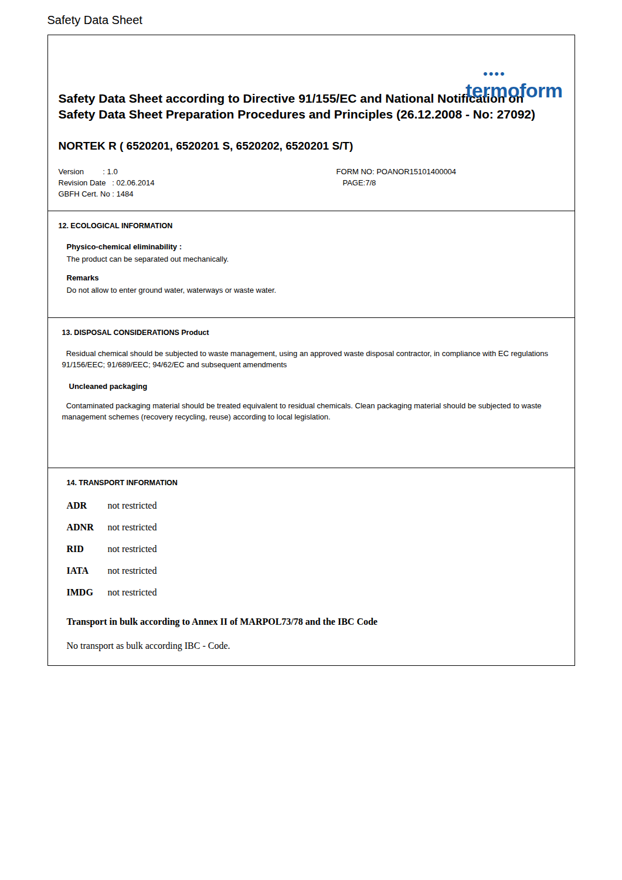Safety Data Sheet
••••
termoform
Safety Data Sheet according to Directive 91/155/EC and National Notification on Safety Data Sheet Preparation Procedures and Principles (26.12.2008 - No: 27092)
NORTEK R ( 6520201, 6520201 S, 6520202, 6520201 S/T)
| Version : 1.0 | FORM NO: POANOR15101400004 |
| Revision Date : 02.06.2014 | PAGE:7/8 |
| GBFH Cert. No : 1484 | |
12. ECOLOGICAL INFORMATION
Physico-chemical eliminability :
The product can be separated out mechanically.
Remarks
Do not allow to enter ground water, waterways or waste water.
13. DISPOSAL CONSIDERATIONS Product
Residual chemical should be subjected to waste management, using an approved waste disposal contractor, in compliance with EC regulations 91/156/EEC; 91/689/EEC; 94/62/EC and subsequent amendments
Uncleaned packaging
Contaminated packaging material should be treated equivalent to residual chemicals. Clean packaging material should be subjected to waste management schemes (recovery recycling, reuse) according to local legislation.
14. TRANSPORT INFORMATION
ADR not restricted
ADNR not restricted
RID not restricted
IATA not restricted
IMDG not restricted
Transport in bulk according to Annex II of MARPOL73/78 and the IBC Code
No transport as bulk according IBC - Code.